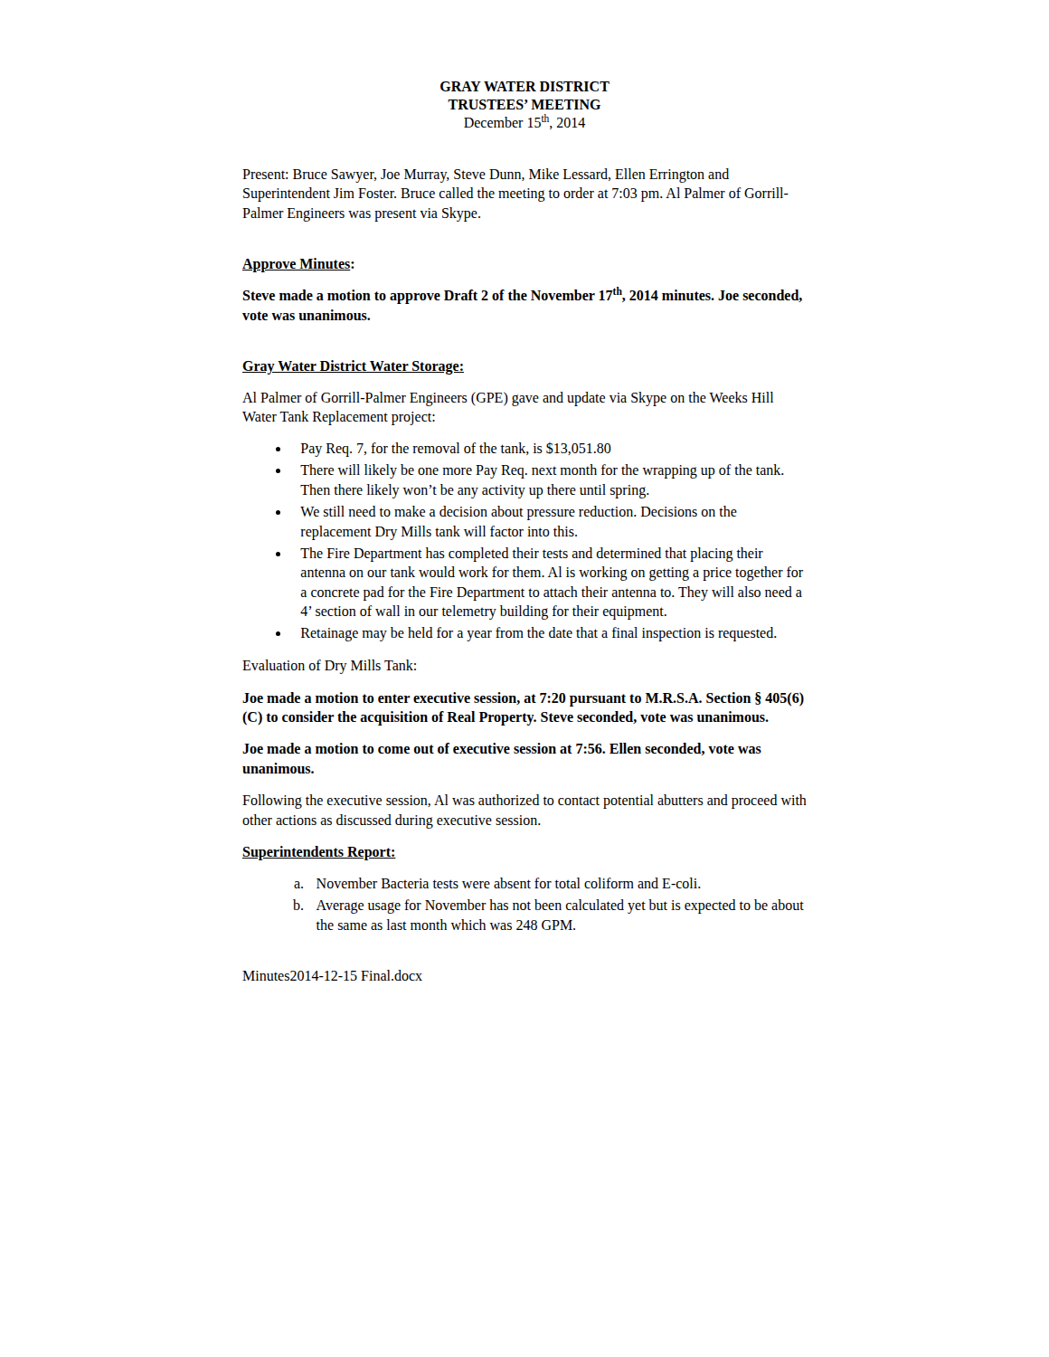GRAY WATER DISTRICT
TRUSTEES’ MEETING
December 15th, 2014
Present: Bruce Sawyer, Joe Murray, Steve Dunn, Mike Lessard, Ellen Errington and Superintendent Jim Foster. Bruce called the meeting to order at 7:03 pm. Al Palmer of Gorrill-Palmer Engineers was present via Skype.
Approve Minutes
:
Steve made a motion to approve Draft 2 of the November 17th, 2014 minutes. Joe seconded, vote was unanimous.
Gray Water District Water Storage:
Al Palmer of Gorrill-Palmer Engineers (GPE) gave and update via Skype on the Weeks Hill Water Tank Replacement project:
Pay Req. 7, for the removal of the tank, is $13,051.80
There will likely be one more Pay Req. next month for the wrapping up of the tank. Then there likely won’t be any activity up there until spring.
We still need to make a decision about pressure reduction. Decisions on the replacement Dry Mills tank will factor into this.
The Fire Department has completed their tests and determined that placing their antenna on our tank would work for them. Al is working on getting a price together for a concrete pad for the Fire Department to attach their antenna to. They will also need a 4’ section of wall in our telemetry building for their equipment.
Retainage may be held for a year from the date that a final inspection is requested.
Evaluation of Dry Mills Tank:
Joe made a motion to enter executive session, at 7:20 pursuant to M.R.S.A. Section § 405(6)(C) to consider the acquisition of Real Property. Steve seconded, vote was unanimous.
Joe made a motion to come out of executive session at 7:56. Ellen seconded, vote was unanimous.
Following the executive session, Al was authorized to contact potential abutters and proceed with other actions as discussed during executive session.
Superintendents Report:
November Bacteria tests were absent for total coliform and E-coli.
Average usage for November has not been calculated yet but is expected to be about the same as last month which was 248 GPM.
Minutes2014-12-15 Final.docx